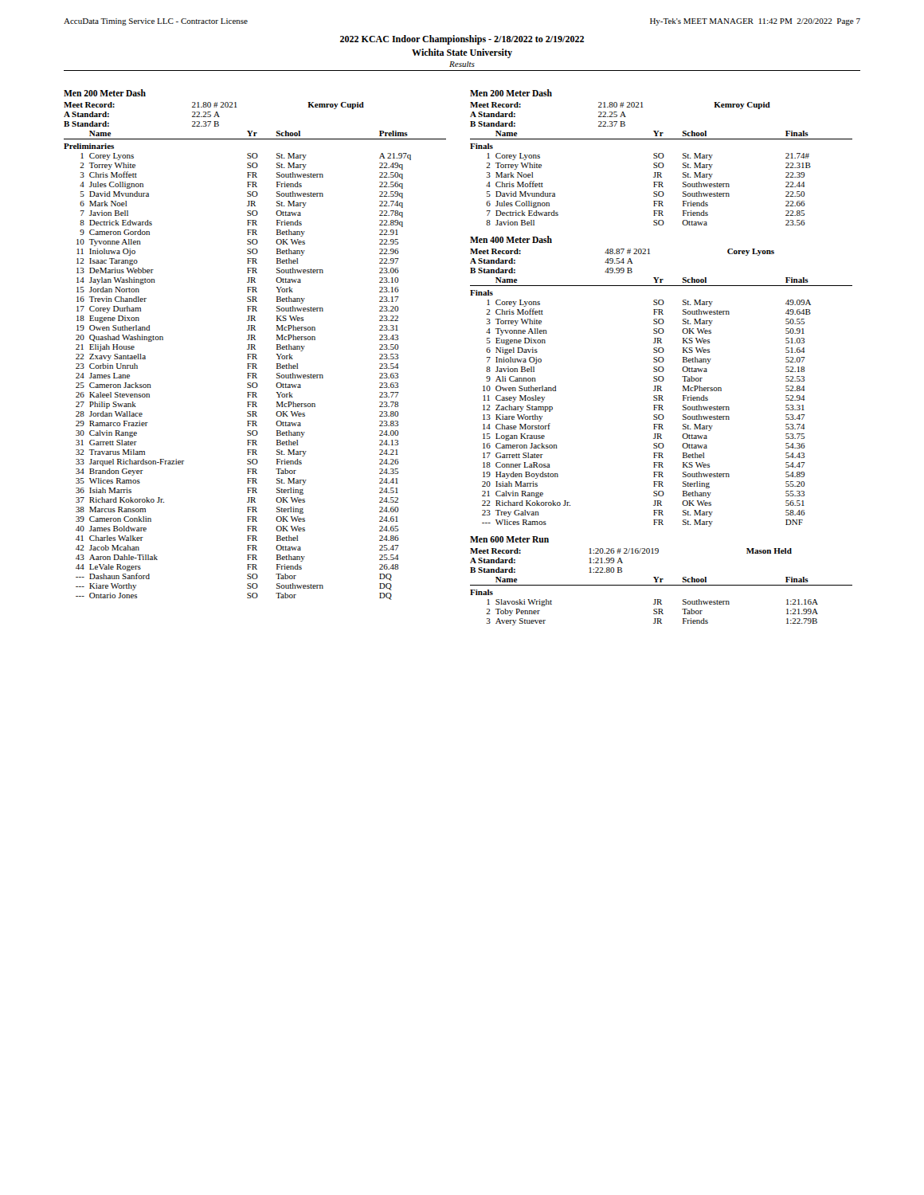AccuData Timing Service LLC - Contractor License
Hy-Tek's MEET MANAGER 11:42 PM 2/20/2022 Page 7
2022 KCAC Indoor Championships - 2/18/2022 to 2/19/2022
Wichita State University
Results
Men 200 Meter Dash
| Meet Record: | 21.80 # 2021 | Kemroy Cupid |
| A Standard: | 22.25 A | |
| B Standard: | 22.37 B | |
| | Name | Yr | School | Prelims |
| Preliminaries |
| 1 | Corey Lyons | SO | St. Mary | A 21.97q |
| 2 | Torrey White | SO | St. Mary | 22.49q |
| 3 | Chris Moffett | FR | Southwestern | 22.50q |
| 4 | Jules Collignon | FR | Friends | 22.56q |
| 5 | David Mvundura | SO | Southwestern | 22.59q |
| 6 | Mark Noel | JR | St. Mary | 22.74q |
| 7 | Javion Bell | SO | Ottawa | 22.78q |
| 8 | Dectrick Edwards | FR | Friends | 22.89q |
| 9 | Cameron Gordon | FR | Bethany | 22.91 |
| 10 | Tyvonne Allen | SO | OK Wes | 22.95 |
| 11 | Inioluwa Ojo | SO | Bethany | 22.96 |
| 12 | Isaac Tarango | FR | Bethel | 22.97 |
| 13 | DeMarius Webber | FR | Southwestern | 23.06 |
| 14 | Jaylan Washington | JR | Ottawa | 23.10 |
| 15 | Jordan Norton | FR | York | 23.16 |
| 16 | Trevin Chandler | SR | Bethany | 23.17 |
| 17 | Corey Durham | FR | Southwestern | 23.20 |
| 18 | Eugene Dixon | JR | KS Wes | 23.22 |
| 19 | Owen Sutherland | JR | McPherson | 23.31 |
| 20 | Quashad Washington | JR | McPherson | 23.43 |
| 21 | Elijah House | JR | Bethany | 23.50 |
| 22 | Zxavy Santaella | FR | York | 23.53 |
| 23 | Corbin Unruh | FR | Bethel | 23.54 |
| 24 | James Lane | FR | Southwestern | 23.63 |
| 25 | Cameron Jackson | SO | Ottawa | 23.63 |
| 26 | Kaleel Stevenson | FR | York | 23.77 |
| 27 | Philip Swank | FR | McPherson | 23.78 |
| 28 | Jordan Wallace | SR | OK Wes | 23.80 |
| 29 | Ramarco Frazier | FR | Ottawa | 23.83 |
| 30 | Calvin Range | SO | Bethany | 24.00 |
| 31 | Garrett Slater | FR | Bethel | 24.13 |
| 32 | Travarus Milam | FR | St. Mary | 24.21 |
| 33 | Jarquel Richardson-Frazier | SO | Friends | 24.26 |
| 34 | Brandon Geyer | FR | Tabor | 24.35 |
| 35 | Wlices Ramos | FR | St. Mary | 24.41 |
| 36 | Isiah Marris | FR | Sterling | 24.51 |
| 37 | Richard Kokoroko Jr. | JR | OK Wes | 24.52 |
| 38 | Marcus Ransom | FR | Sterling | 24.60 |
| 39 | Cameron Conklin | FR | OK Wes | 24.61 |
| 40 | James Boldware | FR | OK Wes | 24.65 |
| 41 | Charles Walker | FR | Bethel | 24.86 |
| 42 | Jacob Mcahan | FR | Ottawa | 25.47 |
| 43 | Aaron Dahle-Tillak | FR | Bethany | 25.54 |
| 44 | LeVale Rogers | FR | Friends | 26.48 |
| --- | Dashaun Sanford | SO | Tabor | DQ |
| --- | Kiare Worthy | SO | Southwestern | DQ |
| --- | Ontario Jones | SO | Tabor | DQ |
Men 200 Meter Dash
| Meet Record: | 21.80 # 2021 | Kemroy Cupid |
| A Standard: | 22.25 A | |
| B Standard: | 22.37 B | |
| | Name | Yr | School | Finals |
| Finals |
| 1 | Corey Lyons | SO | St. Mary | 21.74# |
| 2 | Torrey White | SO | St. Mary | 22.31B |
| 3 | Mark Noel | JR | St. Mary | 22.39 |
| 4 | Chris Moffett | FR | Southwestern | 22.44 |
| 5 | David Mvundura | SO | Southwestern | 22.50 |
| 6 | Jules Collignon | FR | Friends | 22.66 |
| 7 | Dectrick Edwards | FR | Friends | 22.85 |
| 8 | Javion Bell | SO | Ottawa | 23.56 |
Men 400 Meter Dash
| Meet Record: | 48.87 # 2021 | Corey Lyons |
| A Standard: | 49.54 A | |
| B Standard: | 49.99 B | |
| | Name | Yr | School | Finals |
| Finals |
| 1 | Corey Lyons | SO | St. Mary | 49.09A |
| 2 | Chris Moffett | FR | Southwestern | 49.64B |
| 3 | Torrey White | SO | St. Mary | 50.55 |
| 4 | Tyvonne Allen | SO | OK Wes | 50.91 |
| 5 | Eugene Dixon | JR | KS Wes | 51.03 |
| 6 | Nigel Davis | SO | KS Wes | 51.64 |
| 7 | Inioluwa Ojo | SO | Bethany | 52.07 |
| 8 | Javion Bell | SO | Ottawa | 52.18 |
| 9 | Ali Cannon | SO | Tabor | 52.53 |
| 10 | Owen Sutherland | JR | McPherson | 52.84 |
| 11 | Casey Mosley | SR | Friends | 52.94 |
| 12 | Zachary Stampp | FR | Southwestern | 53.31 |
| 13 | Kiare Worthy | SO | Southwestern | 53.47 |
| 14 | Chase Morstorf | FR | St. Mary | 53.74 |
| 15 | Logan Krause | JR | Ottawa | 53.75 |
| 16 | Cameron Jackson | SO | Ottawa | 54.36 |
| 17 | Garrett Slater | FR | Bethel | 54.43 |
| 18 | Conner LaRosa | FR | KS Wes | 54.47 |
| 19 | Hayden Boydston | FR | Southwestern | 54.89 |
| 20 | Isiah Marris | FR | Sterling | 55.20 |
| 21 | Calvin Range | SO | Bethany | 55.33 |
| 22 | Richard Kokoroko Jr. | JR | OK Wes | 56.51 |
| 23 | Trey Galvan | FR | St. Mary | 58.46 |
| --- | Wlices Ramos | FR | St. Mary | DNF |
Men 600 Meter Run
| Meet Record: | 1:20.26 # 2/16/2019 | Mason Held |
| A Standard: | 1:21.99 A | |
| B Standard: | 1:22.80 B | |
| | Name | Yr | School | Finals |
| Finals |
| 1 | Slavoski Wright | JR | Southwestern | 1:21.16A |
| 2 | Toby Penner | SR | Tabor | 1:21.99A |
| 3 | Avery Stuever | JR | Friends | 1:22.79B |